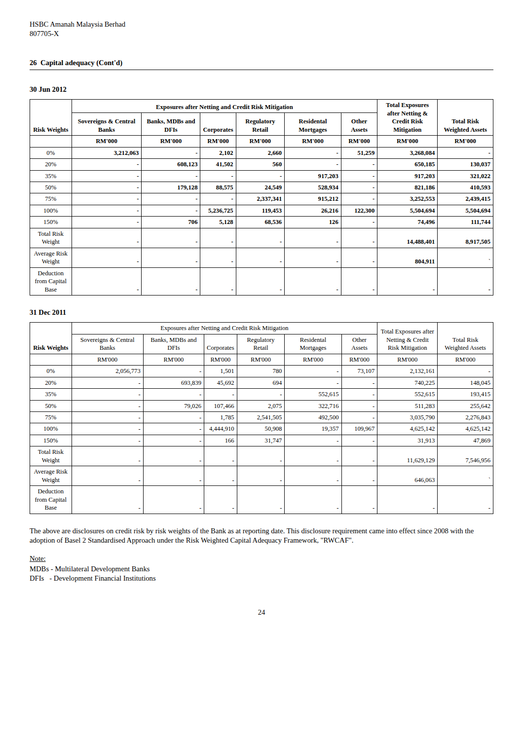HSBC Amanah Malaysia Berhad
807705-X
26 Capital adequacy (Cont'd)
30 Jun 2012
| Risk Weights | Exposures after Netting and Credit Risk Mitigation | Total Exposures after Netting & Credit Risk Mitigation | Total Risk Weighted Assets |
| --- | --- | --- | --- |
| Sovereigns & Central Banks | Banks, MDBs and DFIs | Corporates | Regulatory Retail | Residental Mortgages | Other Assets |
| | RM'000 | RM'000 | RM'000 | RM'000 | RM'000 | RM'000 | RM'000 | RM'000 |
| 0% | 3,212,063 | - | 2,102 | 2,660 | - | 51,259 | 3,268,084 | - |
| 20% | - | 608,123 | 41,502 | 560 | - | - | 650,185 | 130,037 |
| 35% | - | - | - | - | 917,203 | - | 917,203 | 321,022 |
| 50% | - | 179,128 | 88,575 | 24,549 | 528,934 | - | 821,186 | 410,593 |
| 75% | - | - | - | 2,337,341 | 915,212 | - | 3,252,553 | 2,439,415 |
| 100% | - | - | 5,236,725 | 119,453 | 26,216 | 122,300 | 5,504,694 | 5,504,694 |
| 150% | - | 706 | 5,128 | 68,536 | 126 | - | 74,496 | 111,744 |
| Total Risk Weight | - | - | - | - | - | - | 14,488,401 | 8,917,505 |
| Average Risk Weight | - | - | - | - | - | - | 804,911 | ` |
| Deduction from Capital Base | - | - | - | - | - | - | - | - |
31 Dec 2011
| Risk Weights | Exposures after Netting and Credit Risk Mitigation | Total Exposures after Netting & Credit Risk Mitigation | Total Risk Weighted Assets |
| --- | --- | --- | --- |
| Sovereigns & Central Banks | Banks, MDBs and DFIs | Corporates | Regulatory Retail | Residental Mortgages | Other Assets |
| | RM'000 | RM'000 | RM'000 | RM'000 | RM'000 | RM'000 | RM'000 | RM'000 |
| 0% | 2,056,773 | - | 1,501 | 780 | - | 73,107 | 2,132,161 | - |
| 20% | - | 693,839 | 45,692 | 694 | - | - | 740,225 | 148,045 |
| 35% | - | - | - | - | 552,615 | - | 552,615 | 193,415 |
| 50% | - | 79,026 | 107,466 | 2,075 | 322,716 | - | 511,283 | 255,642 |
| 75% | - | - | 1,785 | 2,541,505 | 492,500 | - | 3,035,790 | 2,276,843 |
| 100% | - | - | 4,444,910 | 50,908 | 19,357 | 109,967 | 4,625,142 | 4,625,142 |
| 150% | - | - | 166 | 31,747 | - | - | 31,913 | 47,869 |
| Total Risk Weight | - | - | - | - | - | - | 11,629,129 | 7,546,956 |
| Average Risk Weight | - | - | - | - | - | - | 646,063 | ` |
| Deduction from Capital Base | - | - | - | - | - | - | - | - |
The above are disclosures on credit risk by risk weights of the Bank as at reporting date. This disclosure requirement came into effect since 2008 with the adoption of Basel 2 Standardised Approach under the Risk Weighted Capital Adequacy Framework, "RWCAF".
Note:
MDBs - Multilateral Development Banks
DFIs - Development Financial Institutions
24